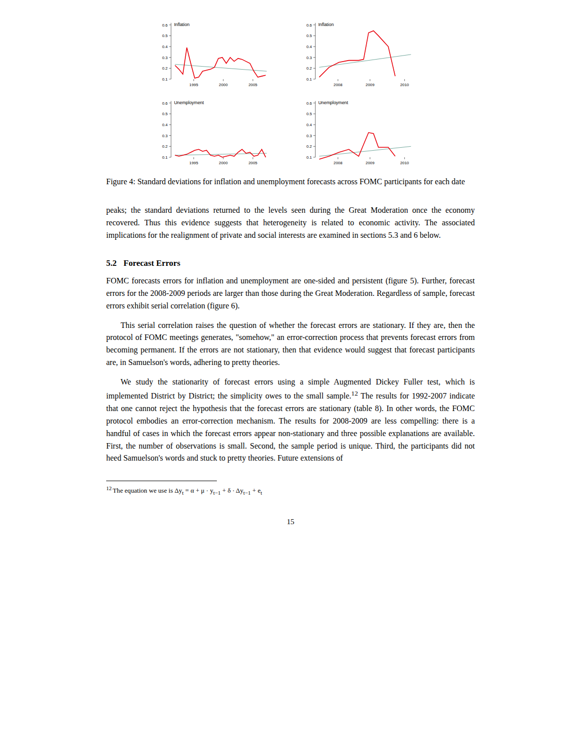0.6 0.5 0.4 0.3 0.2 0.1 Inflation 1995 2000 2005
0.6 0.5 0.4 0.3 0.2 0.1 Inflation 2008 2009 2010
0.6 0.5 0.4 0.3 0.2 0.1 Unemployment 1995 2000 2005
0.6 0.5 0.4 0.3 0.2 0.1 Unemployment 2008 2009 2010
Figure 4: Standard deviations for inflation and unemployment forecasts across FOMC participants for each date
peaks; the standard deviations returned to the levels seen during the Great Moderation once the economy recovered. Thus this evidence suggests that heterogeneity is related to economic activity. The associated implications for the realignment of private and social interests are examined in sections 5.3 and 6 below.
5.2 Forecast Errors
FOMC forecasts errors for inflation and unemployment are one-sided and persistent (figure 5). Further, forecast errors for the 2008-2009 periods are larger than those during the Great Moderation. Regardless of sample, forecast errors exhibit serial correlation (figure 6).
This serial correlation raises the question of whether the forecast errors are stationary. If they are, then the protocol of FOMC meetings generates, "somehow," an error-correction process that prevents forecast errors from becoming permanent. If the errors are not stationary, then that evidence would suggest that forecast participants are, in Samuelson's words, adhering to pretty theories.
We study the stationarity of forecast errors using a simple Augmented Dickey Fuller test, which is implemented District by District; the simplicity owes to the small sample.12 The results for 1992-2007 indicate that one cannot reject the hypothesis that the forecast errors are stationary (table 8). In other words, the FOMC protocol embodies an error-correction mechanism. The results for 2008-2009 are less compelling: there is a handful of cases in which the forecast errors appear non-stationary and three possible explanations are available. First, the number of observations is small. Second, the sample period is unique. Third, the participants did not heed Samuelson's words and stuck to pretty theories. Future extensions of
12The equation we use is Δyt = α + μ · yt−1 + δ · Δyt−1 + et
15